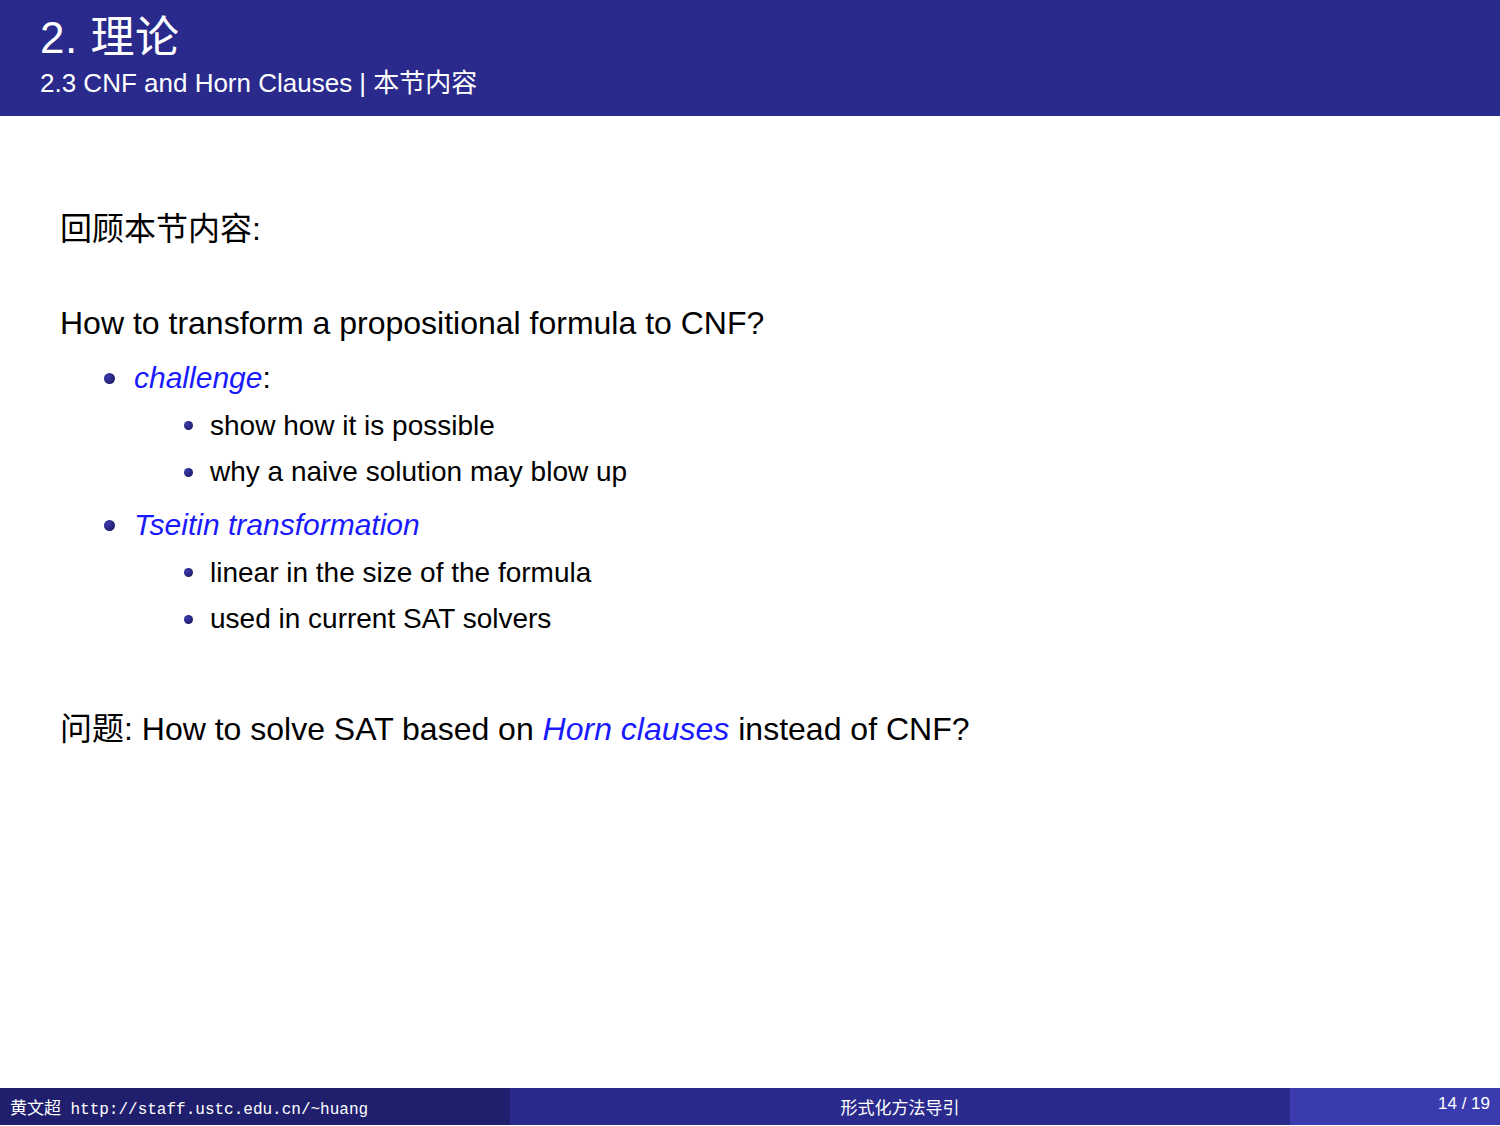2. 理论
2.3 CNF and Horn Clauses | 本节内容
回顾本节内容:
How to transform a propositional formula to CNF?
challenge:
show how it is possible
why a naive solution may blow up
Tseitin transformation
linear in the size of the formula
used in current SAT solvers
问题: How to solve SAT based on Horn clauses instead of CNF?
黄文超 http://staff.ustc.edu.cn/~huang
形式化方法导引
14 / 19